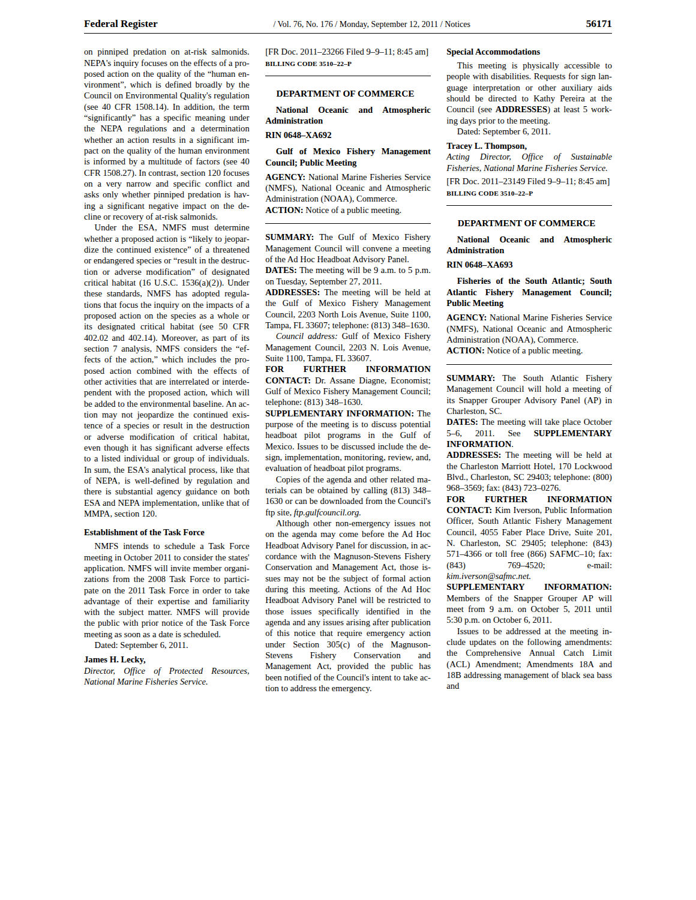Federal Register
/ Vol. 76, No. 176 / Monday, September 12, 2011 / Notices
56171
on pinniped predation on at-risk salmonids. NEPA's inquiry focuses on the effects of a proposed action on the quality of the “human environment”, which is defined broadly by the Council on Environmental Quality's regulation (see 40 CFR 1508.14). In addition, the term “significantly” has a specific meaning under the NEPA regulations and a determination whether an action results in a significant impact on the quality of the human environment is informed by a multitude of factors (see 40 CFR 1508.27). In contrast, section 120 focuses on a very narrow and specific conflict and asks only whether pinniped predation is having a significant negative impact on the decline or recovery of at-risk salmonids.
Under the ESA, NMFS must determine whether a proposed action is “likely to jeopardize the continued existence” of a threatened or endangered species or “result in the destruction or adverse modification” of designated critical habitat (16 U.S.C. 1536(a)(2)). Under these standards, NMFS has adopted regulations that focus the inquiry on the impacts of a proposed action on the species as a whole or its designated critical habitat (see 50 CFR 402.02 and 402.14). Moreover, as part of its section 7 analysis, NMFS considers the “effects of the action,” which includes the proposed action combined with the effects of other activities that are interrelated or interdependent with the proposed action, which will be added to the environmental baseline. An action may not jeopardize the continued existence of a species or result in the destruction or adverse modification of critical habitat, even though it has significant adverse effects to a listed individual or group of individuals. In sum, the ESA's analytical process, like that of NEPA, is well-defined by regulation and there is substantial agency guidance on both ESA and NEPA implementation, unlike that of MMPA, section 120.
Establishment of the Task Force
NMFS intends to schedule a Task Force meeting in October 2011 to consider the states' application. NMFS will invite member organizations from the 2008 Task Force to participate on the 2011 Task Force in order to take advantage of their expertise and familiarity with the subject matter. NMFS will provide the public with prior notice of the Task Force meeting as soon as a date is scheduled.
Dated: September 6, 2011.
James H. Lecky,
Director, Office of Protected Resources, National Marine Fisheries Service.
[FR Doc. 2011–23266 Filed 9–9–11; 8:45 am]
BILLING CODE 3510–22–P
DEPARTMENT OF COMMERCE
National Oceanic and Atmospheric Administration
RIN 0648–XA692
Gulf of Mexico Fishery Management Council; Public Meeting
AGENCY: National Marine Fisheries Service (NMFS), National Oceanic and Atmospheric Administration (NOAA), Commerce.
ACTION: Notice of a public meeting.
SUMMARY: The Gulf of Mexico Fishery Management Council will convene a meeting of the Ad Hoc Headboat Advisory Panel.
DATES: The meeting will be 9 a.m. to 5 p.m. on Tuesday, September 27, 2011.
ADDRESSES: The meeting will be held at the Gulf of Mexico Fishery Management Council, 2203 North Lois Avenue, Suite 1100, Tampa, FL 33607; telephone: (813) 348–1630.
Council address: Gulf of Mexico Fishery Management Council, 2203 N. Lois Avenue, Suite 1100, Tampa, FL 33607.
FOR FURTHER INFORMATION CONTACT: Dr. Assane Diagne, Economist; Gulf of Mexico Fishery Management Council; telephone: (813) 348–1630.
SUPPLEMENTARY INFORMATION: The purpose of the meeting is to discuss potential headboat pilot programs in the Gulf of Mexico. Issues to be discussed include the design, implementation, monitoring, review, and, evaluation of headboat pilot programs.
Copies of the agenda and other related materials can be obtained by calling (813) 348–1630 or can be downloaded from the Council's ftp site, ftp.gulfcouncil.org.
Although other non-emergency issues not on the agenda may come before the Ad Hoc Headboat Advisory Panel for discussion, in accordance with the Magnuson-Stevens Fishery Conservation and Management Act, those issues may not be the subject of formal action during this meeting. Actions of the Ad Hoc Headboat Advisory Panel will be restricted to those issues specifically identified in the agenda and any issues arising after publication of this notice that require emergency action under Section 305(c) of the Magnuson-Stevens Fishery Conservation and Management Act, provided the public has been notified of the Council's intent to take action to address the emergency.
Special Accommodations
This meeting is physically accessible to people with disabilities. Requests for sign language interpretation or other auxiliary aids should be directed to Kathy Pereira at the Council (see ADDRESSES) at least 5 working days prior to the meeting.
Dated: September 6, 2011.
Tracey L. Thompson,
Acting Director, Office of Sustainable Fisheries, National Marine Fisheries Service.
[FR Doc. 2011–23149 Filed 9–9–11; 8:45 am]
BILLING CODE 3510–22–P
DEPARTMENT OF COMMERCE
National Oceanic and Atmospheric Administration
RIN 0648–XA693
Fisheries of the South Atlantic; South Atlantic Fishery Management Council; Public Meeting
AGENCY: National Marine Fisheries Service (NMFS), National Oceanic and Atmospheric Administration (NOAA), Commerce.
ACTION: Notice of a public meeting.
SUMMARY: The South Atlantic Fishery Management Council will hold a meeting of its Snapper Grouper Advisory Panel (AP) in Charleston, SC.
DATES: The meeting will take place October 5–6, 2011. See SUPPLEMENTARY INFORMATION.
ADDRESSES: The meeting will be held at the Charleston Marriott Hotel, 170 Lockwood Blvd., Charleston, SC 29403; telephone: (800) 968–3569; fax: (843) 723–0276.
FOR FURTHER INFORMATION CONTACT: Kim Iverson, Public Information Officer, South Atlantic Fishery Management Council, 4055 Faber Place Drive, Suite 201, N. Charleston, SC 29405; telephone: (843) 571–4366 or toll free (866) SAFMC–10; fax: (843) 769–4520; e-mail: kim.iverson@safmc.net.
SUPPLEMENTARY INFORMATION: Members of the Snapper Grouper AP will meet from 9 a.m. on October 5, 2011 until 5:30 p.m. on October 6, 2011.
Issues to be addressed at the meeting include updates on the following amendments: the Comprehensive Annual Catch Limit (ACL) Amendment; Amendments 18A and 18B addressing management of black sea bass and